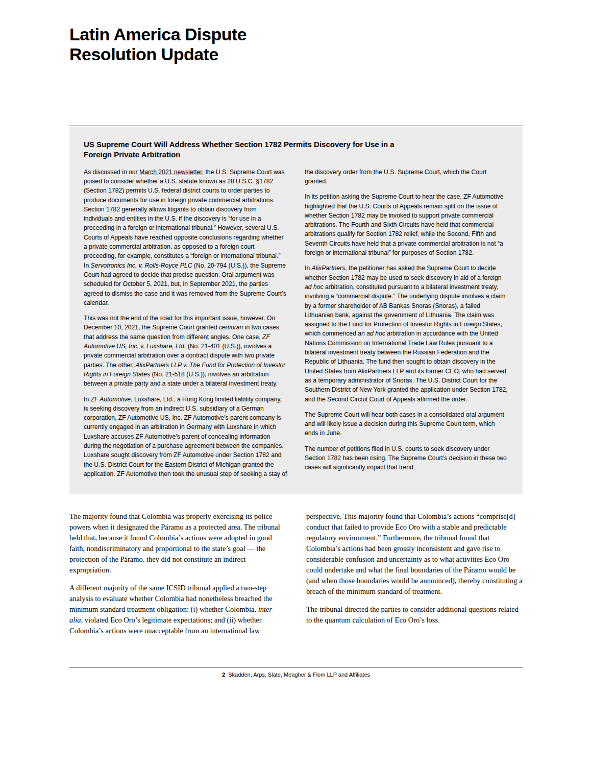Latin America Dispute
Resolution Update
US Supreme Court Will Address Whether Section 1782 Permits Discovery for Use in a
Foreign Private Arbitration
As discussed in our March 2021 newsletter, the U.S. Supreme Court was poised to consider whether a U.S. statute known as 28 U.S.C. §1782 (Section 1782) permits U.S. federal district courts to order parties to produce documents for use in foreign private commercial arbitrations. Section 1782 generally allows litigants to obtain discovery from individuals and entities in the U.S. if the discovery is “for use in a proceeding in a foreign or international tribunal.” However, several U.S. Courts of Appeals have reached opposite conclusions regarding whether a private commercial arbitration, as opposed to a foreign court proceeding, for example, constitutes a “foreign or international tribunal.” In Servotronics Inc. v. Rolls-Royce PLC (No. 20-794 (U.S.)), the Supreme Court had agreed to decide that precise question. Oral argument was scheduled for October 5, 2021, but, in September 2021, the parties agreed to dismiss the case and it was removed from the Supreme Court’s calendar.
This was not the end of the road for this important issue, however. On December 10, 2021, the Supreme Court granted certiorari in two cases that address the same question from different angles. One case, ZF Automotive US, Inc. v. Luxshare, Ltd. (No. 21-401 (U.S.)), involves a private commercial arbitration over a contract dispute with two private parties. The other, AlixPartners LLP v. The Fund for Protection of Investor Rights in Foreign States (No. 21-518 (U.S.)), involves an arbitration between a private party and a state under a bilateral investment treaty.
In ZF Automotive, Luxshare, Ltd., a Hong Kong limited liability company, is seeking discovery from an indirect U.S. subsidiary of a German corporation, ZF Automotive US, Inc. ZF Automotive’s parent company is currently engaged in an arbitration in Germany with Luxshare in which Luxshare accuses ZF Automotive’s parent of concealing information during the negotiation of a purchase agreement between the companies. Luxshare sought discovery from ZF Automotive under Section 1782 and the U.S. District Court for the Eastern District of Michigan granted the application. ZF Automotive then took the unusual step of seeking a stay of the discovery order from the U.S. Supreme Court, which the Court granted.
In its petition asking the Supreme Court to hear the case, ZF Automotive highlighted that the U.S. Courts of Appeals remain split on the issue of whether Section 1782 may be invoked to support private commercial arbitrations. The Fourth and Sixth Circuits have held that commercial arbitrations qualify for Section 1782 relief, while the Second, Fifth and Seventh Circuits have held that a private commercial arbitration is not “a foreign or international tribunal” for purposes of Section 1782.
In AlixPartners, the petitioner has asked the Supreme Court to decide whether Section 1782 may be used to seek discovery in aid of a foreign ad hoc arbitration, constituted pursuant to a bilateral investment treaty, involving a “commercial dispute.” The underlying dispute involves a claim by a former shareholder of AB Bankas Snoras (Snoras), a failed Lithuanian bank, against the government of Lithuania. The claim was assigned to the Fund for Protection of Investor Rights in Foreign States, which commenced an ad hoc arbitration in accordance with the United Nations Commission on International Trade Law Rules pursuant to a bilateral investment treaty between the Russian Federation and the Republic of Lithuania. The fund then sought to obtain discovery in the United States from AlixPartners LLP and its former CEO, who had served as a temporary administrator of Snoras. The U.S. District Court for the Southern District of New York granted the application under Section 1782, and the Second Circuit Court of Appeals affirmed the order.
The Supreme Court will hear both cases in a consolidated oral argument and will likely issue a decision during this Supreme Court term, which ends in June.
The number of petitions filed in U.S. courts to seek discovery under Section 1782 has been rising. The Supreme Court’s decision in these two cases will significantly impact that trend.
The majority found that Colombia was properly exercising its police powers when it designated the Páramo as a protected area. The tribunal held that, because it found Colombia’s actions were adopted in good faith, nondiscriminatory and proportional to the state’s goal — the protection of the Páramo, they did not constitute an indirect expropriation.
A different majority of the same ICSID tribunal applied a two-step analysis to evaluate whether Colombia had nonetheless breached the minimum standard treatment obligation: (i) whether Colombia, inter alia, violated Eco Oro’s legitimate expectations; and (ii) whether Colombia’s actions were unacceptable from an international law perspective. This majority found that Colombia’s actions “comprise[d] conduct that failed to provide Eco Oro with a stable and predictable regulatory environment.” Furthermore, the tribunal found that Colombia’s actions had been grossly inconsistent and gave rise to considerable confusion and uncertainty as to what activities Eco Oro could undertake and what the final boundaries of the Páramo would be (and when those boundaries would be announced), thereby constituting a breach of the minimum standard of treatment.
The tribunal directed the parties to consider additional questions related to the quantum calculation of Eco Oro’s loss.
2 Skadden, Arps, Slate, Meagher & Flom LLP and Affiliates